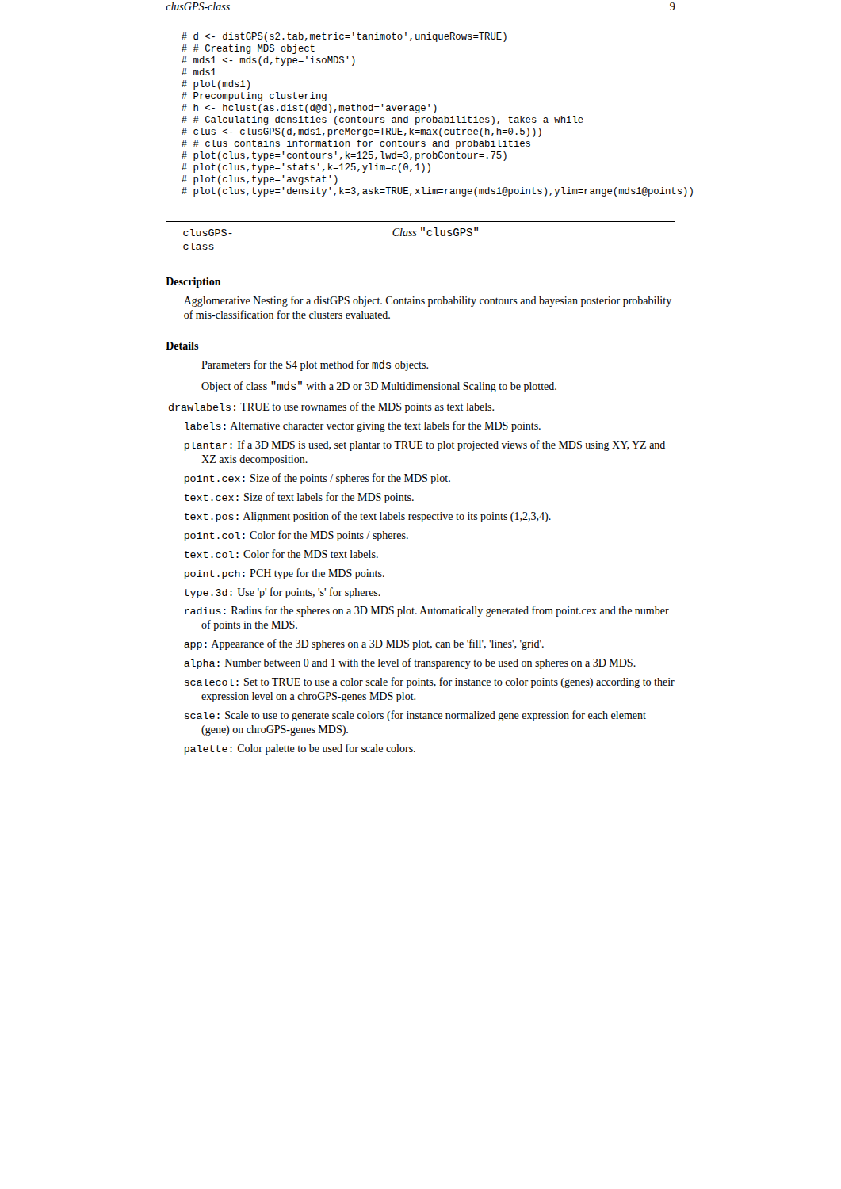clusGPS-class 9
# d <- distGPS(s2.tab,metric='tanimoto',uniqueRows=TRUE)
# # Creating MDS object
# mds1 <- mds(d,type='isoMDS')
# mds1
# plot(mds1)
# Precomputing clustering
# h <- hclust(as.dist(d@d),method='average')
# # Calculating densities (contours and probabilities), takes a while
# clus <- clusGPS(d,mds1,preMerge=TRUE,k=max(cutree(h,h=0.5)))
# # clus contains information for contours and probabilities
# plot(clus,type='contours',k=125,lwd=3,probContour=.75)
# plot(clus,type='stats',k=125,ylim=c(0,1))
# plot(clus,type='avgstat')
# plot(clus,type='density',k=3,ask=TRUE,xlim=range(mds1@points),ylim=range(mds1@points))
clusGPS-class Class "clusGPS"
Description
Agglomerative Nesting for a distGPS object. Contains probability contours and bayesian posterior probability of mis-classification for the clusters evaluated.
Details
Parameters for the S4 plot method for mds objects.
Object of class "mds" with a 2D or 3D Multidimensional Scaling to be plotted.
drawlabels: TRUE to use rownames of the MDS points as text labels.
labels: Alternative character vector giving the text labels for the MDS points.
plantar: If a 3D MDS is used, set plantar to TRUE to plot projected views of the MDS using XY, YZ and XZ axis decomposition.
point.cex: Size of the points / spheres for the MDS plot.
text.cex: Size of text labels for the MDS points.
text.pos: Alignment position of the text labels respective to its points (1,2,3,4).
point.col: Color for the MDS points / spheres.
text.col: Color for the MDS text labels.
point.pch: PCH type for the MDS points.
type.3d: Use 'p' for points, 's' for spheres.
radius: Radius for the spheres on a 3D MDS plot. Automatically generated from point.cex and the number of points in the MDS.
app: Appearance of the 3D spheres on a 3D MDS plot, can be 'fill', 'lines', 'grid'.
alpha: Number between 0 and 1 with the level of transparency to be used on spheres on a 3D MDS.
scalecol: Set to TRUE to use a color scale for points, for instance to color points (genes) according to their expression level on a chroGPS-genes MDS plot.
scale: Scale to use to generate scale colors (for instance normalized gene expression for each element (gene) on chroGPS-genes MDS).
palette: Color palette to be used for scale colors.